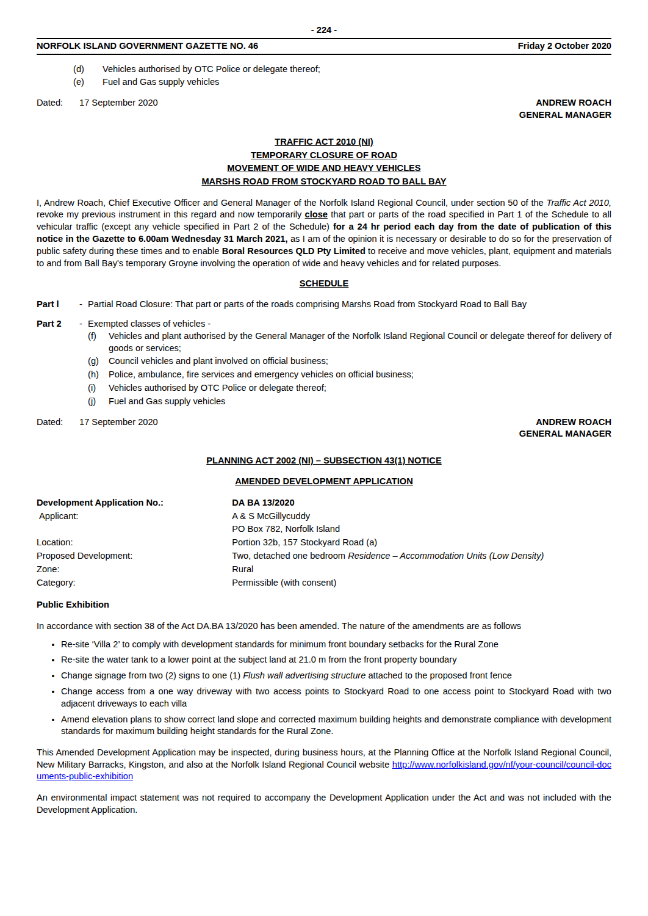- 224 -
NORFOLK ISLAND GOVERNMENT GAZETTE NO. 46 Friday 2 October 2020
(d) Vehicles authorised by OTC Police or delegate thereof;
(e) Fuel and Gas supply vehicles
Dated: 17 September 2020
ANDREW ROACH
GENERAL MANAGER
TRAFFIC ACT 2010 (NI)
TEMPORARY CLOSURE OF ROAD
MOVEMENT OF WIDE AND HEAVY VEHICLES
MARSHS ROAD FROM STOCKYARD ROAD TO BALL BAY
I, Andrew Roach, Chief Executive Officer and General Manager of the Norfolk Island Regional Council, under section 50 of the Traffic Act 2010, revoke my previous instrument in this regard and now temporarily close that part or parts of the road specified in Part 1 of the Schedule to all vehicular traffic (except any vehicle specified in Part 2 of the Schedule) for a 24 hr period each day from the date of publication of this notice in the Gazette to 6.00am Wednesday 31 March 2021, as I am of the opinion it is necessary or desirable to do so for the preservation of public safety during these times and to enable Boral Resources QLD Pty Limited to receive and move vehicles, plant, equipment and materials to and from Ball Bay's temporary Groyne involving the operation of wide and heavy vehicles and for related purposes.
SCHEDULE
Part l
-
Partial Road Closure: That part or parts of the roads comprising Marshs Road from Stockyard Road to Ball Bay
Part 2
-
Exempted classes of vehicles -
(f) Vehicles and plant authorised by the General Manager of the Norfolk Island Regional Council or delegate thereof for delivery of goods or services;
(g) Council vehicles and plant involved on official business;
(h) Police, ambulance, fire services and emergency vehicles on official business;
(i) Vehicles authorised by OTC Police or delegate thereof;
(j) Fuel and Gas supply vehicles
Dated: 17 September 2020
ANDREW ROACH
GENERAL MANAGER
PLANNING ACT 2002 (NI) – SUBSECTION 43(1) NOTICE
AMENDED DEVELOPMENT APPLICATION
| Development Application No.: | DA BA 13/2020 |
| Applicant: | A & S McGillycuddy |
| | PO Box 782, Norfolk Island |
| Location: | Portion 32b, 157 Stockyard Road (a) |
| Proposed Development: | Two, detached one bedroom Residence – Accommodation Units (Low Density) |
| Zone: | Rural |
| Category: | Permissible (with consent) |
Public Exhibition
In accordance with section 38 of the Act DA.BA 13/2020 has been amended. The nature of the amendments are as follows
Re-site ‘Villa 2’ to comply with development standards for minimum front boundary setbacks for the Rural Zone
Re-site the water tank to a lower point at the subject land at 21.0 m from the front property boundary
Change signage from two (2) signs to one (1) Flush wall advertising structure attached to the proposed front fence
Change access from a one way driveway with two access points to Stockyard Road to one access point to Stockyard Road with two adjacent driveways to each villa
Amend elevation plans to show correct land slope and corrected maximum building heights and demonstrate compliance with development standards for maximum building height standards for the Rural Zone.
This Amended Development Application may be inspected, during business hours, at the Planning Office at the Norfolk Island Regional Council, New Military Barracks, Kingston, and also at the Norfolk Island Regional Council website http://www.norfolkisland.gov/nf/your-council/council-documents-public-exhibition
An environmental impact statement was not required to accompany the Development Application under the Act and was not included with the Development Application.